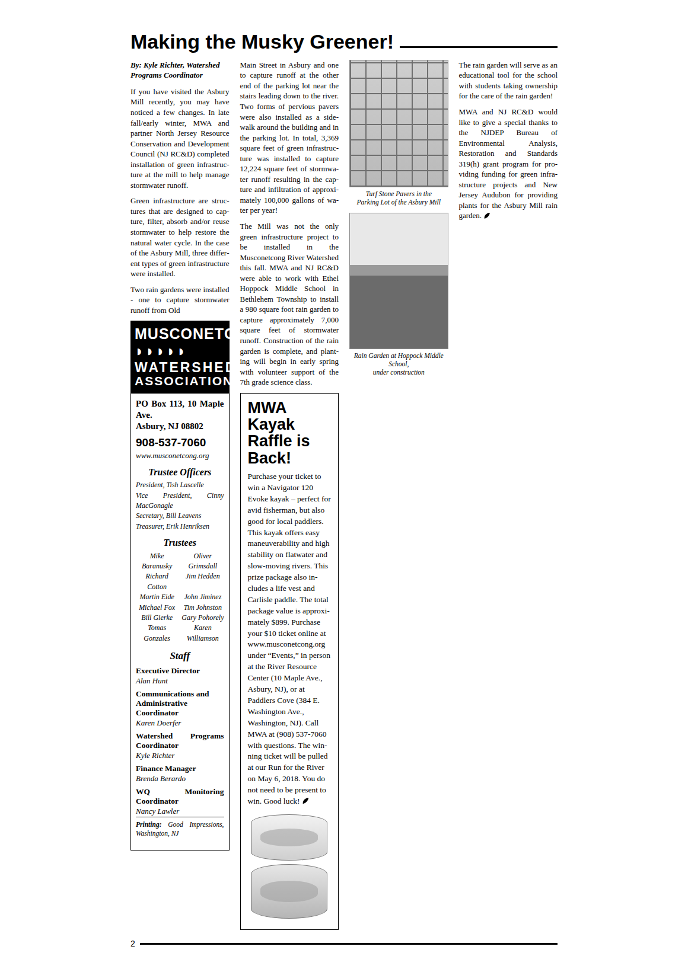Making the Musky Greener!
By: Kyle Richter, Watershed Programs Coordinator
If you have visited the Asbury Mill recently, you may have noticed a few changes. In late fall/early winter, MWA and partner North Jersey Resource Conservation and Development Council (NJ RC&D) completed installation of green infrastructure at the mill to help manage stormwater runoff.
Green infrastructure are structures that are designed to capture, filter, absorb and/or reuse stormwater to help restore the natural water cycle. In the case of the Asbury Mill, three different types of green infrastructure were installed.
Two rain gardens were installed - one to capture stormwater runoff from Old
MUSCONETCONG
◗◗◗◗◗
WATERSHED
ASSOCIATION
PO Box 113, 10 Maple Ave.
Asbury, NJ 08802
908-537-7060
www.musconetcong.org
Trustee Officers
President, Tish Lascelle
Vice President, Cinny MacGonagle
Secretary, Bill Leavens
Treasurer, Erik Henriksen
Trustees
Mike Baranusky Oliver Grimsdall Richard Cotton Jim Hedden Martin Eide John Jiminez Michael Fox Tim Johnston Bill Gierke Gary Pohorely Tomas Gonzales Karen Williamson
Staff
Executive Director
Alan Hunt
Communications and
Administrative Coordinator
Karen Doerfer
Watershed Programs Coordinator
Kyle Richter
Finance Manager
Brenda Berardo
WQ Monitoring Coordinator
Nancy Lawler
Printing: Good Impressions, Washington, NJ
Main Street in Asbury and one to capture runoff at the other end of the parking lot near the stairs leading down to the river. Two forms of pervious pavers were also installed as a sidewalk around the building and in the parking lot. In total, 3,369 square feet of green infrastructure was installed to capture 12,224 square feet of stormwater runoff resulting in the capture and infiltration of approximately 100,000 gallons of water per year!
The Mill was not the only green infrastructure project to be installed in the Musconetcong River Watershed this fall. MWA and NJ RC&D were able to work with Ethel Hoppock Middle School in Bethlehem Township to install a 980 square foot rain garden to capture approximately 7,000 square feet of stormwater runoff. Construction of the rain garden is complete, and planting will begin in early spring with volunteer support of the 7th grade science class.
MWA Kayak Raffle is Back!
Purchase your ticket to win a Navigator 120 Evoke kayak – perfect for avid fisherman, but also good for local paddlers. This kayak offers easy maneuverability and high stability on flatwater and slow-moving rivers. This prize package also includes a life vest and Carlisle paddle. The total package value is approximately $899. Purchase your $10 ticket online at www.musconetcong.org under “Events,” in person at the River Resource Center (10 Maple Ave., Asbury, NJ), or at Paddlers Cove (384 E. Washington Ave., Washington, NJ). Call MWA at (908) 537-7060 with questions. The winning ticket will be pulled at our Run for the River on May 6, 2018. You do not need to be present to win. Good luck!
Turf Stone Pavers in the
Parking Lot of the Asbury Mill
Rain Garden at Hoppock Middle School,
under construction
The rain garden will serve as an educational tool for the school with students taking ownership for the care of the rain garden!
MWA and NJ RC&D would like to give a special thanks to the NJDEP Bureau of Environmental Analysis, Restoration and Standards 319(h) grant program for providing funding for green infrastructure projects and New Jersey Audubon for providing plants for the Asbury Mill rain garden.
2